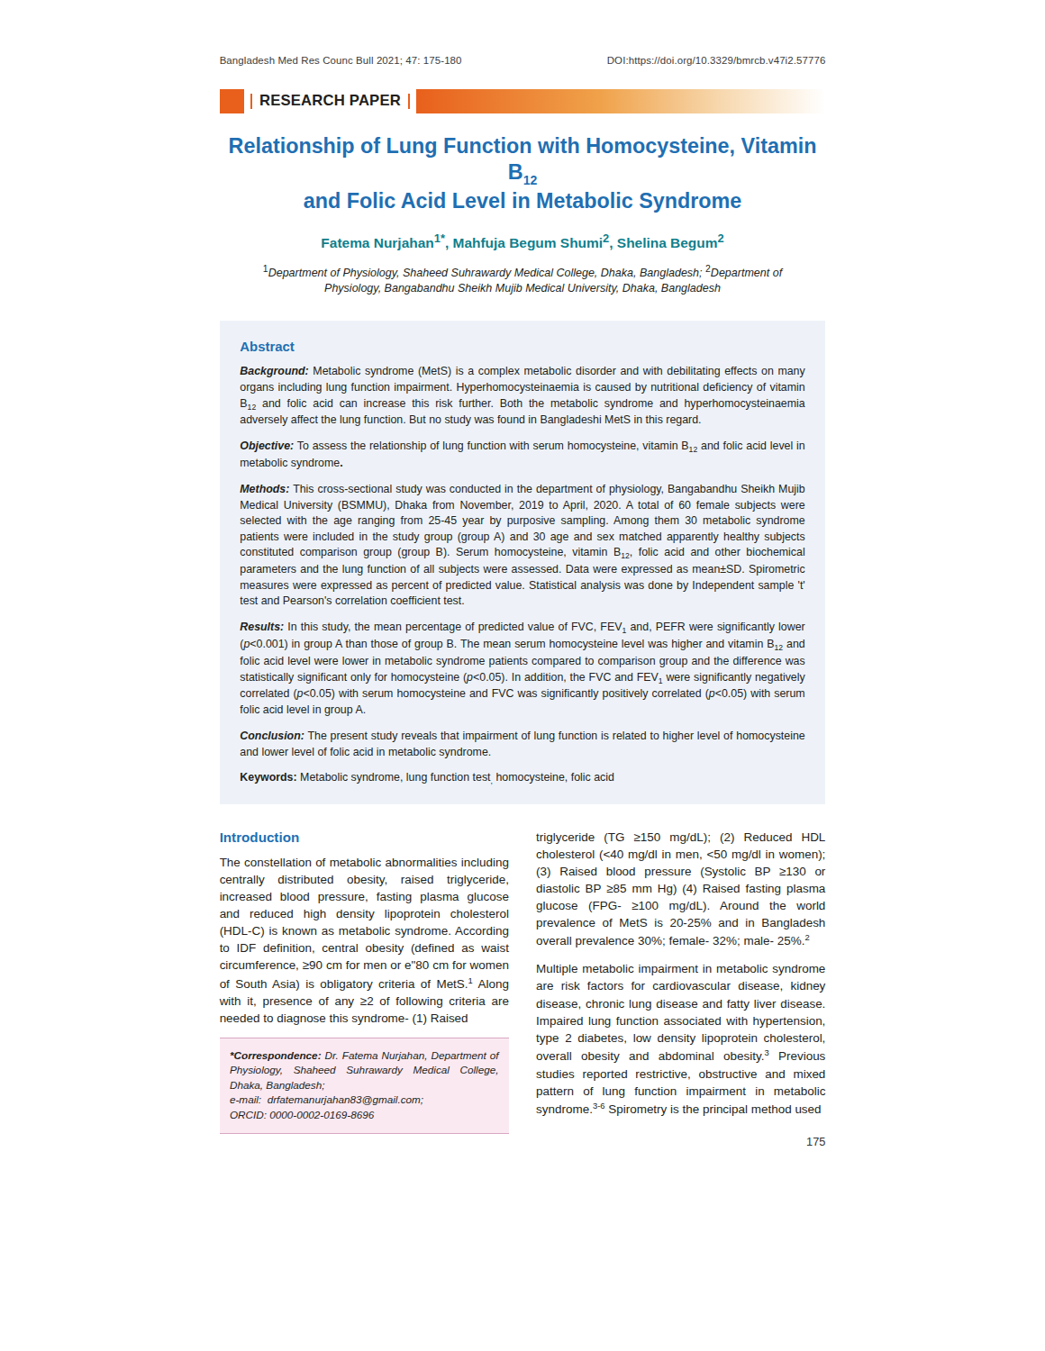Bangladesh Med Res Counc Bull 2021; 47: 175-180
DOI:https://doi.org/10.3329/bmrcb.v47i2.57776
RESEARCH PAPER
Relationship of Lung Function with Homocysteine, Vitamin B12
and Folic Acid Level in Metabolic Syndrome
Fatema Nurjahan1*, Mahfuja Begum Shumi2, Shelina Begum2
1Department of Physiology, Shaheed Suhrawardy Medical College, Dhaka, Bangladesh; 2Department of Physiology, Bangabandhu Sheikh Mujib Medical University, Dhaka, Bangladesh
Abstract
Background: Metabolic syndrome (MetS) is a complex metabolic disorder and with debilitating effects on many organs including lung function impairment. Hyperhomocysteinaemia is caused by nutritional deficiency of vitamin B12 and folic acid can increase this risk further. Both the metabolic syndrome and hyperhomocysteinaemia adversely affect the lung function. But no study was found in Bangladeshi MetS in this regard.
Objective: To assess the relationship of lung function with serum homocysteine, vitamin B12 and folic acid level in metabolic syndrome.
Methods: This cross-sectional study was conducted in the department of physiology, Bangabandhu Sheikh Mujib Medical University (BSMMU), Dhaka from November, 2019 to April, 2020. A total of 60 female subjects were selected with the age ranging from 25-45 year by purposive sampling. Among them 30 metabolic syndrome patients were included in the study group (group A) and 30 age and sex matched apparently healthy subjects constituted comparison group (group B). Serum homocysteine, vitamin B12, folic acid and other biochemical parameters and the lung function of all subjects were assessed. Data were expressed as mean±SD. Spirometric measures were expressed as percent of predicted value. Statistical analysis was done by Independent sample 't' test and Pearson's correlation coefficient test.
Results: In this study, the mean percentage of predicted value of FVC, FEV1 and, PEFR were significantly lower (p<0.001) in group A than those of group B. The mean serum homocysteine level was higher and vitamin B12 and folic acid level were lower in metabolic syndrome patients compared to comparison group and the difference was statistically significant only for homocysteine (p<0.05). In addition, the FVC and FEV1 were significantly negatively correlated (p<0.05) with serum homocysteine and FVC was significantly positively correlated (p<0.05) with serum folic acid level in group A.
Conclusion: The present study reveals that impairment of lung function is related to higher level of homocysteine and lower level of folic acid in metabolic syndrome.
Keywords: Metabolic syndrome, lung function test, homocysteine, folic acid
Introduction
The constellation of metabolic abnormalities including centrally distributed obesity, raised triglyceride, increased blood pressure, fasting plasma glucose and reduced high density lipoprotein cholesterol (HDL-C) is known as metabolic syndrome. According to IDF definition, central obesity (defined as waist circumference, ≥90 cm for men or e"80 cm for women of South Asia) is obligatory criteria of MetS.1 Along with it, presence of any ≥2 of following criteria are needed to diagnose this syndrome- (1) Raised
*Correspondence: Dr. Fatema Nurjahan, Department of Physiology, Shaheed Suhrawardy Medical College, Dhaka, Bangladesh;
e-mail: drfatemanurjahan83@gmail.com;
ORCID: 0000-0002-0169-8696
triglyceride (TG ≥150 mg/dL); (2) Reduced HDL cholesterol (<40 mg/dl in men, <50 mg/dl in women); (3) Raised blood pressure (Systolic BP ≥130 or diastolic BP ≥85 mm Hg) (4) Raised fasting plasma glucose (FPG- ≥100 mg/dL). Around the world prevalence of MetS is 20-25% and in Bangladesh overall prevalence 30%; female- 32%; male- 25%.2
Multiple metabolic impairment in metabolic syndrome are risk factors for cardiovascular disease, kidney disease, chronic lung disease and fatty liver disease. Impaired lung function associated with hypertension, type 2 diabetes, low density lipoprotein cholesterol, overall obesity and abdominal obesity.3 Previous studies reported restrictive, obstructive and mixed pattern of lung function impairment in metabolic syndrome.3-6 Spirometry is the principal method used
175